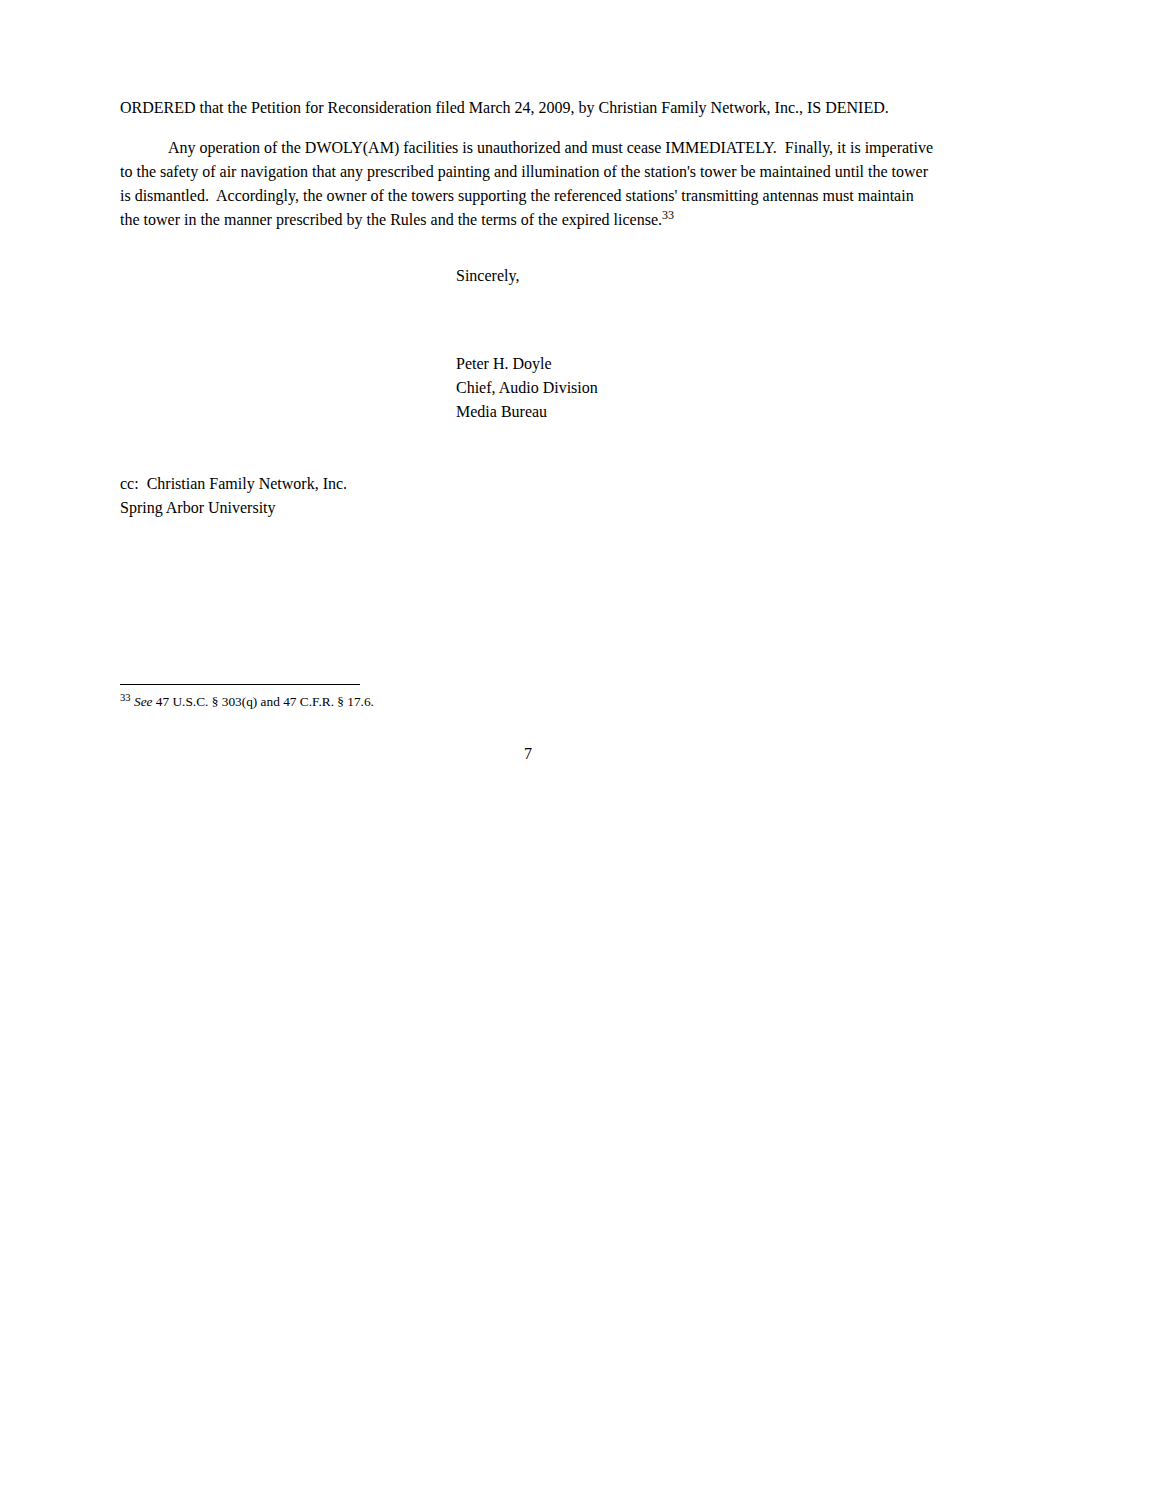ORDERED that the Petition for Reconsideration filed March 24, 2009, by Christian Family Network, Inc., IS DENIED.
Any operation of the DWOLY(AM) facilities is unauthorized and must cease IMMEDIATELY. Finally, it is imperative to the safety of air navigation that any prescribed painting and illumination of the station's tower be maintained until the tower is dismantled. Accordingly, the owner of the towers supporting the referenced stations' transmitting antennas must maintain the tower in the manner prescribed by the Rules and the terms of the expired license.33
Sincerely,
Peter H. Doyle
Chief, Audio Division
Media Bureau
cc: Christian Family Network, Inc.
Spring Arbor University
33 See 47 U.S.C. § 303(q) and 47 C.F.R. § 17.6.
7